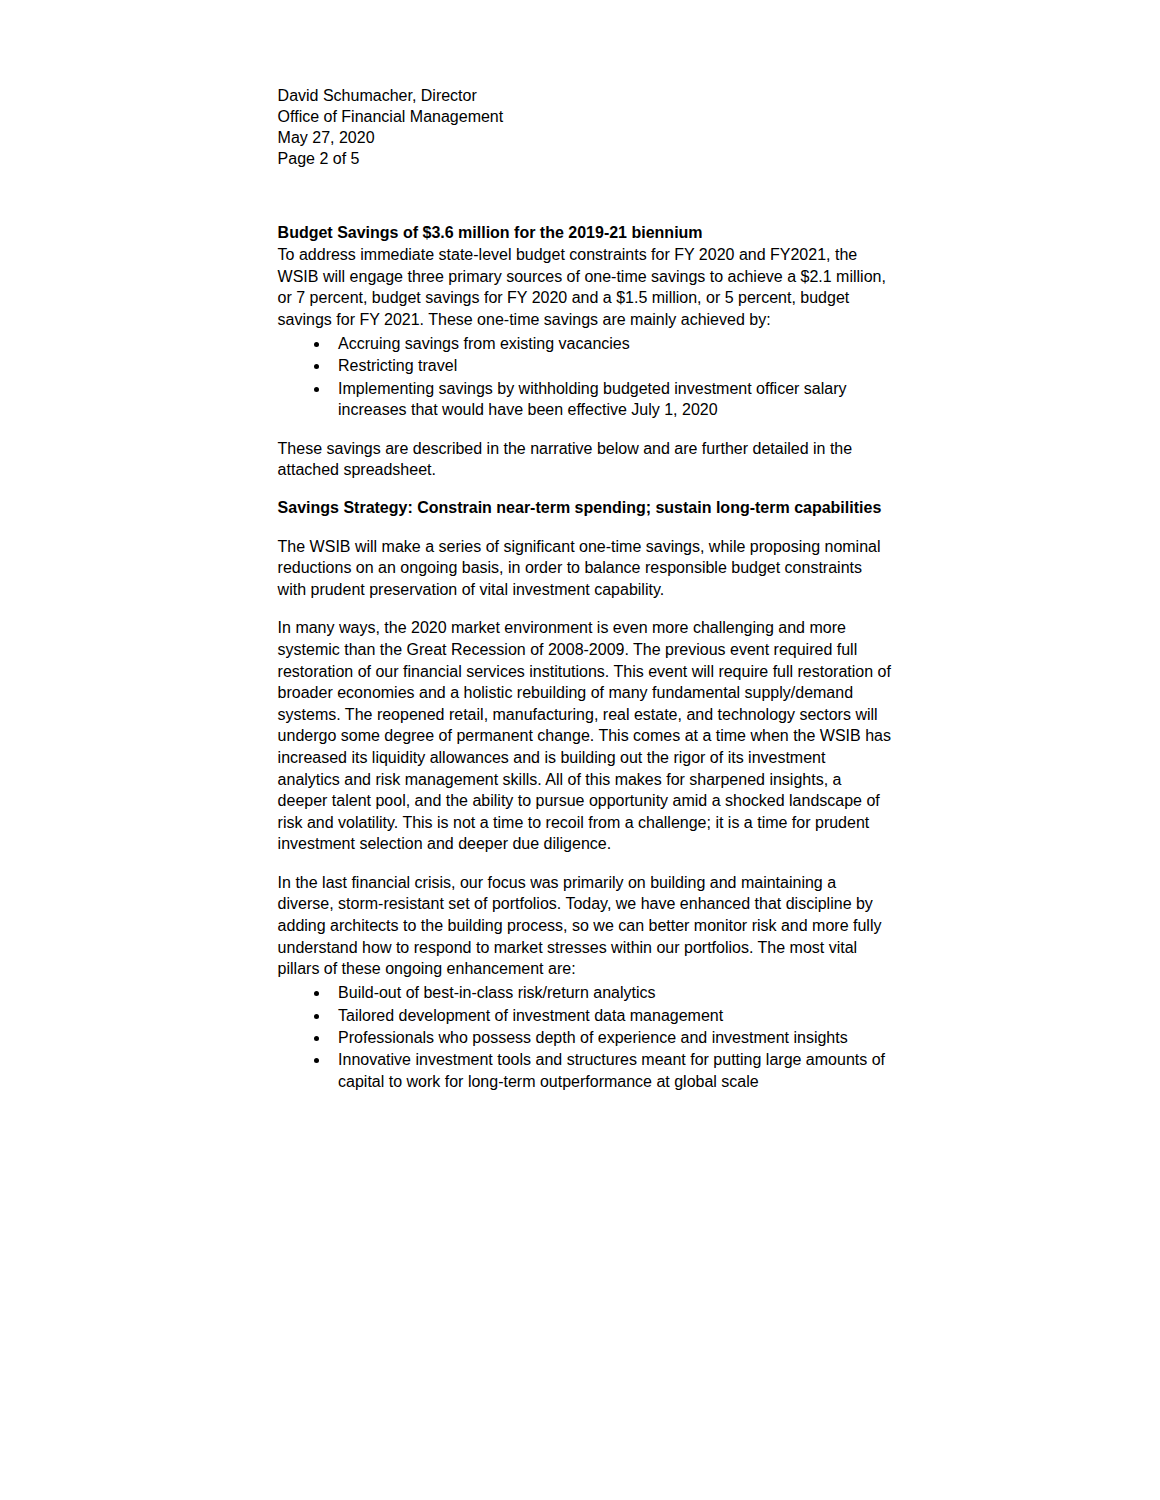David Schumacher, Director
Office of Financial Management
May 27, 2020
Page 2 of 5
Budget Savings of $3.6 million for the 2019-21 biennium
To address immediate state-level budget constraints for FY 2020 and FY2021, the WSIB will engage three primary sources of one-time savings to achieve a $2.1 million, or 7 percent, budget savings for FY 2020 and a $1.5 million, or 5 percent, budget savings for FY 2021. These one-time savings are mainly achieved by:
Accruing savings from existing vacancies
Restricting travel
Implementing savings by withholding budgeted investment officer salary increases that would have been effective July 1, 2020
These savings are described in the narrative below and are further detailed in the attached spreadsheet.
Savings Strategy: Constrain near-term spending; sustain long-term capabilities
The WSIB will make a series of significant one-time savings, while proposing nominal reductions on an ongoing basis, in order to balance responsible budget constraints with prudent preservation of vital investment capability.
In many ways, the 2020 market environment is even more challenging and more systemic than the Great Recession of 2008-2009. The previous event required full restoration of our financial services institutions. This event will require full restoration of broader economies and a holistic rebuilding of many fundamental supply/demand systems. The reopened retail, manufacturing, real estate, and technology sectors will undergo some degree of permanent change. This comes at a time when the WSIB has increased its liquidity allowances and is building out the rigor of its investment analytics and risk management skills. All of this makes for sharpened insights, a deeper talent pool, and the ability to pursue opportunity amid a shocked landscape of risk and volatility. This is not a time to recoil from a challenge; it is a time for prudent investment selection and deeper due diligence.
In the last financial crisis, our focus was primarily on building and maintaining a diverse, storm-resistant set of portfolios. Today, we have enhanced that discipline by adding architects to the building process, so we can better monitor risk and more fully understand how to respond to market stresses within our portfolios. The most vital pillars of these ongoing enhancement are:
Build-out of best-in-class risk/return analytics
Tailored development of investment data management
Professionals who possess depth of experience and investment insights
Innovative investment tools and structures meant for putting large amounts of capital to work for long-term outperformance at global scale